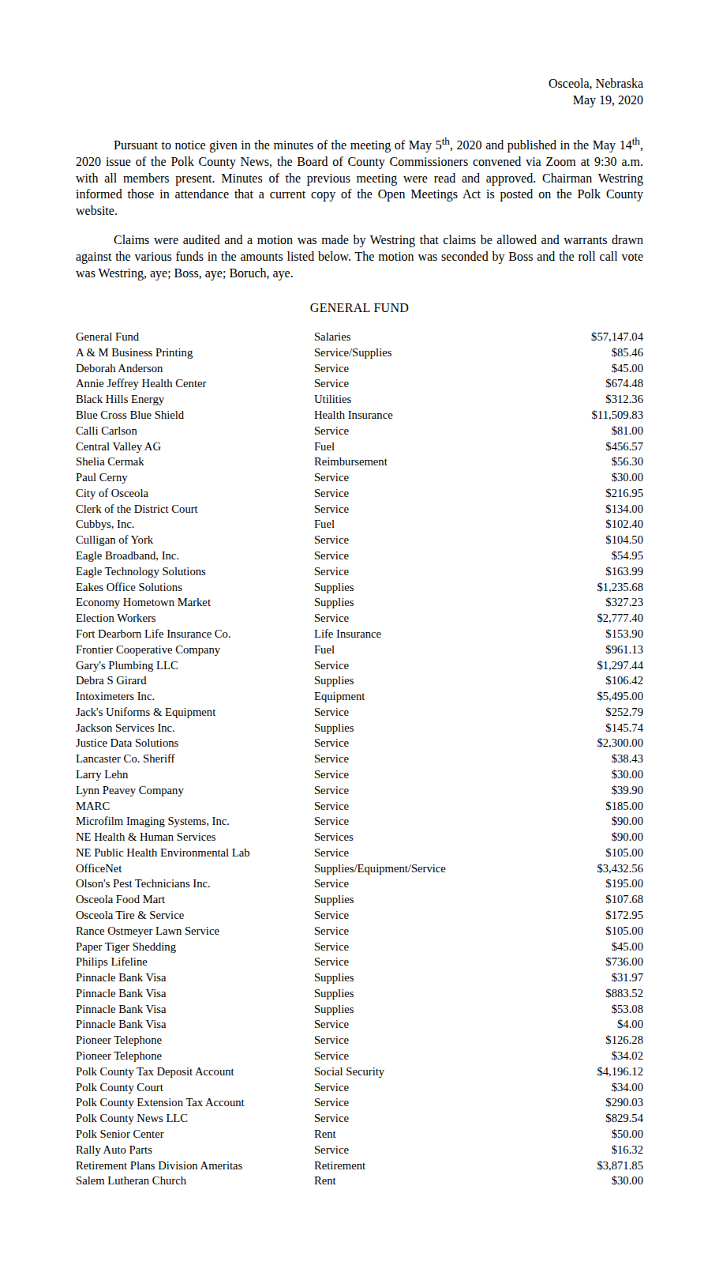Osceola, Nebraska
May 19, 2020
Pursuant to notice given in the minutes of the meeting of May 5th, 2020 and published in the May 14th, 2020 issue of the Polk County News, the Board of County Commissioners convened via Zoom at 9:30 a.m. with all members present. Minutes of the previous meeting were read and approved. Chairman Westring informed those in attendance that a current copy of the Open Meetings Act is posted on the Polk County website.
Claims were audited and a motion was made by Westring that claims be allowed and warrants drawn against the various funds in the amounts listed below. The motion was seconded by Boss and the roll call vote was Westring, aye; Boss, aye; Boruch, aye.
GENERAL FUND
| General Fund | Salaries | $57,147.04 |
| A & M Business Printing | Service/Supplies | $85.46 |
| Deborah Anderson | Service | $45.00 |
| Annie Jeffrey Health Center | Service | $674.48 |
| Black Hills Energy | Utilities | $312.36 |
| Blue Cross Blue Shield | Health Insurance | $11,509.83 |
| Calli Carlson | Service | $81.00 |
| Central Valley AG | Fuel | $456.57 |
| Shelia Cermak | Reimbursement | $56.30 |
| Paul Cerny | Service | $30.00 |
| City of Osceola | Service | $216.95 |
| Clerk of the District Court | Service | $134.00 |
| Cubbys, Inc. | Fuel | $102.40 |
| Culligan of York | Service | $104.50 |
| Eagle Broadband, Inc. | Service | $54.95 |
| Eagle Technology Solutions | Service | $163.99 |
| Eakes Office Solutions | Supplies | $1,235.68 |
| Economy Hometown Market | Supplies | $327.23 |
| Election Workers | Service | $2,777.40 |
| Fort Dearborn Life Insurance Co. | Life Insurance | $153.90 |
| Frontier Cooperative Company | Fuel | $961.13 |
| Gary's Plumbing LLC | Service | $1,297.44 |
| Debra S Girard | Supplies | $106.42 |
| Intoximeters Inc. | Equipment | $5,495.00 |
| Jack's Uniforms & Equipment | Service | $252.79 |
| Jackson Services Inc. | Supplies | $145.74 |
| Justice Data Solutions | Service | $2,300.00 |
| Lancaster Co. Sheriff | Service | $38.43 |
| Larry Lehn | Service | $30.00 |
| Lynn Peavey Company | Service | $39.90 |
| MARC | Service | $185.00 |
| Microfilm Imaging Systems, Inc. | Service | $90.00 |
| NE Health & Human Services | Services | $90.00 |
| NE Public Health Environmental Lab | Service | $105.00 |
| OfficeNet | Supplies/Equipment/Service | $3,432.56 |
| Olson's Pest Technicians Inc. | Service | $195.00 |
| Osceola Food Mart | Supplies | $107.68 |
| Osceola Tire & Service | Service | $172.95 |
| Rance Ostmeyer Lawn Service | Service | $105.00 |
| Paper Tiger Shedding | Service | $45.00 |
| Philips Lifeline | Service | $736.00 |
| Pinnacle Bank Visa | Supplies | $31.97 |
| Pinnacle Bank Visa | Supplies | $883.52 |
| Pinnacle Bank Visa | Supplies | $53.08 |
| Pinnacle Bank Visa | Service | $4.00 |
| Pioneer Telephone | Service | $126.28 |
| Pioneer Telephone | Service | $34.02 |
| Polk County Tax Deposit Account | Social Security | $4,196.12 |
| Polk County Court | Service | $34.00 |
| Polk County Extension Tax Account | Service | $290.03 |
| Polk County News LLC | Service | $829.54 |
| Polk Senior Center | Rent | $50.00 |
| Rally Auto Parts | Service | $16.32 |
| Retirement Plans Division Ameritas | Retirement | $3,871.85 |
| Salem Lutheran Church | Rent | $30.00 |